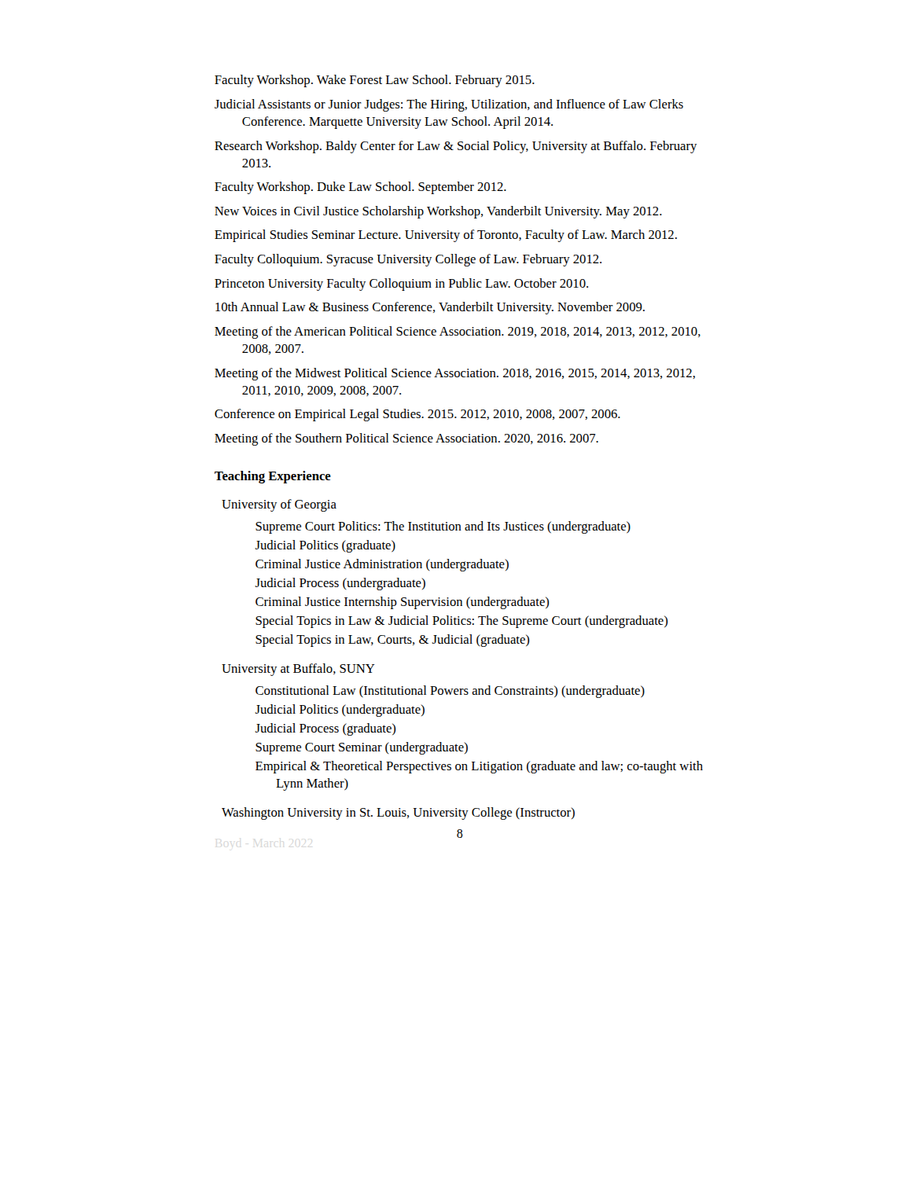Faculty Workshop. Wake Forest Law School. February 2015.
Judicial Assistants or Junior Judges: The Hiring, Utilization, and Influence of Law Clerks Conference. Marquette University Law School. April 2014.
Research Workshop. Baldy Center for Law & Social Policy, University at Buffalo. February 2013.
Faculty Workshop. Duke Law School. September 2012.
New Voices in Civil Justice Scholarship Workshop, Vanderbilt University. May 2012.
Empirical Studies Seminar Lecture. University of Toronto, Faculty of Law. March 2012.
Faculty Colloquium. Syracuse University College of Law. February 2012.
Princeton University Faculty Colloquium in Public Law. October 2010.
10th Annual Law & Business Conference, Vanderbilt University. November 2009.
Meeting of the American Political Science Association. 2019, 2018, 2014, 2013, 2012, 2010, 2008, 2007.
Meeting of the Midwest Political Science Association. 2018, 2016, 2015, 2014, 2013, 2012, 2011, 2010, 2009, 2008, 2007.
Conference on Empirical Legal Studies. 2015. 2012, 2010, 2008, 2007, 2006.
Meeting of the Southern Political Science Association. 2020, 2016. 2007.
Teaching Experience
University of Georgia
Supreme Court Politics: The Institution and Its Justices (undergraduate)
Judicial Politics (graduate)
Criminal Justice Administration (undergraduate)
Judicial Process (undergraduate)
Criminal Justice Internship Supervision (undergraduate)
Special Topics in Law & Judicial Politics: The Supreme Court (undergraduate)
Special Topics in Law, Courts, & Judicial (graduate)
University at Buffalo, SUNY
Constitutional Law (Institutional Powers and Constraints) (undergraduate)
Judicial Politics (undergraduate)
Judicial Process (graduate)
Supreme Court Seminar (undergraduate)
Empirical & Theoretical Perspectives on Litigation (graduate and law; co-taught with Lynn Mather)
Washington University in St. Louis, University College (Instructor)
8
Boyd - March 2022